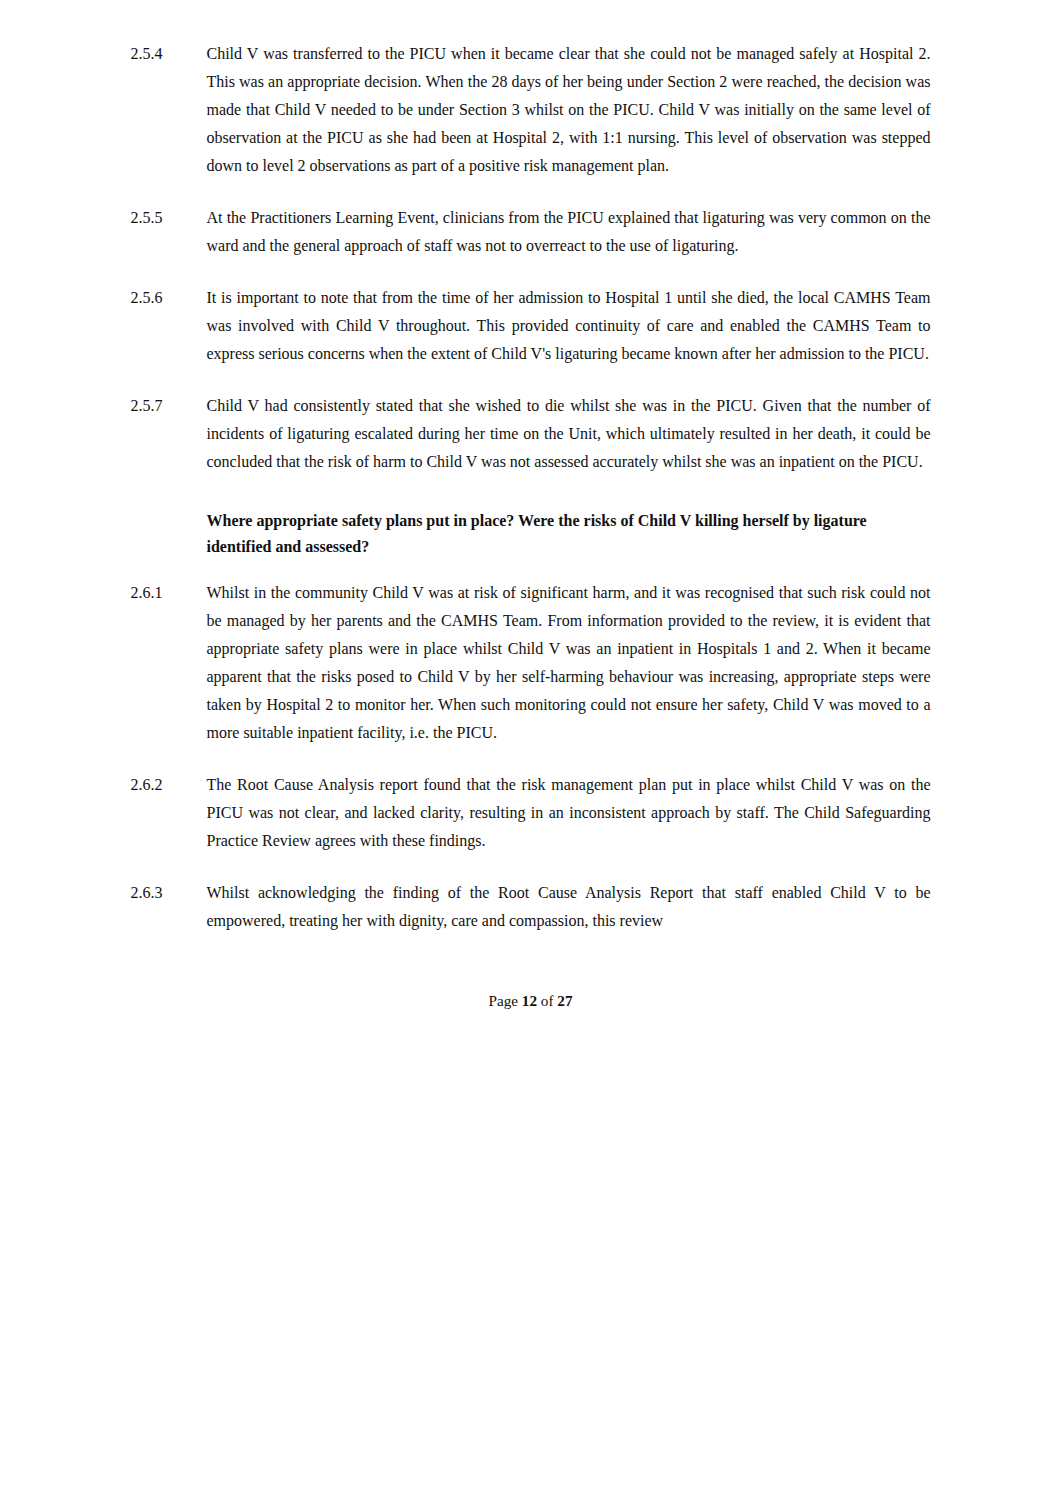2.5.4 Child V was transferred to the PICU when it became clear that she could not be managed safely at Hospital 2. This was an appropriate decision. When the 28 days of her being under Section 2 were reached, the decision was made that Child V needed to be under Section 3 whilst on the PICU. Child V was initially on the same level of observation at the PICU as she had been at Hospital 2, with 1:1 nursing. This level of observation was stepped down to level 2 observations as part of a positive risk management plan.
2.5.5 At the Practitioners Learning Event, clinicians from the PICU explained that ligaturing was very common on the ward and the general approach of staff was not to overreact to the use of ligaturing.
2.5.6 It is important to note that from the time of her admission to Hospital 1 until she died, the local CAMHS Team was involved with Child V throughout. This provided continuity of care and enabled the CAMHS Team to express serious concerns when the extent of Child V's ligaturing became known after her admission to the PICU.
2.5.7 Child V had consistently stated that she wished to die whilst she was in the PICU. Given that the number of incidents of ligaturing escalated during her time on the Unit, which ultimately resulted in her death, it could be concluded that the risk of harm to Child V was not assessed accurately whilst she was an inpatient on the PICU.
Where appropriate safety plans put in place? Were the risks of Child V killing herself by ligature identified and assessed?
2.6.1 Whilst in the community Child V was at risk of significant harm, and it was recognised that such risk could not be managed by her parents and the CAMHS Team. From information provided to the review, it is evident that appropriate safety plans were in place whilst Child V was an inpatient in Hospitals 1 and 2. When it became apparent that the risks posed to Child V by her self-harming behaviour was increasing, appropriate steps were taken by Hospital 2 to monitor her. When such monitoring could not ensure her safety, Child V was moved to a more suitable inpatient facility, i.e. the PICU.
2.6.2 The Root Cause Analysis report found that the risk management plan put in place whilst Child V was on the PICU was not clear, and lacked clarity, resulting in an inconsistent approach by staff. The Child Safeguarding Practice Review agrees with these findings.
2.6.3 Whilst acknowledging the finding of the Root Cause Analysis Report that staff enabled Child V to be empowered, treating her with dignity, care and compassion, this review
Page 12 of 27